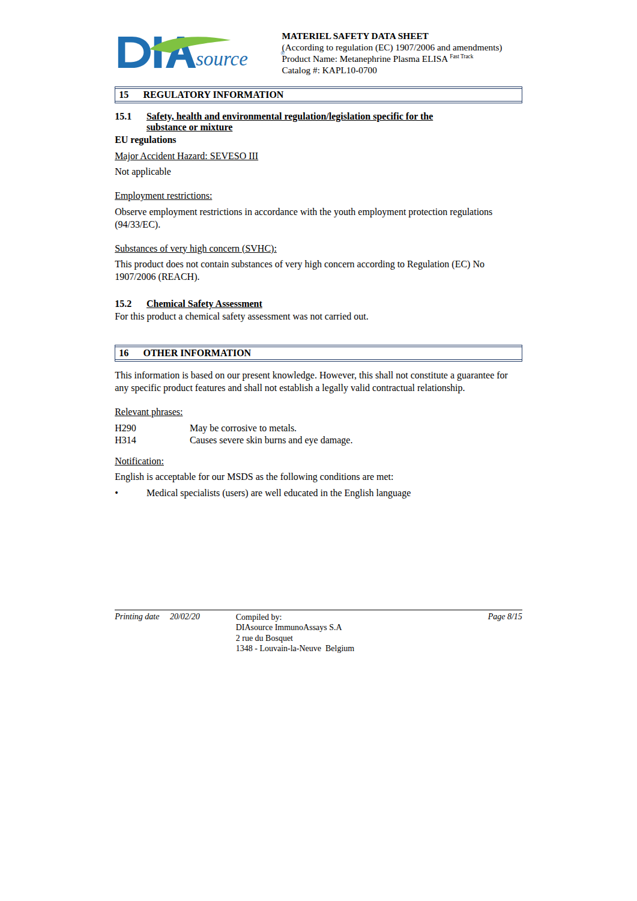source ®
MATERIEL SAFETY DATA SHEET
(According to regulation (EC) 1907/2006 and amendments)
Product Name: Metanephrine Plasma ELISA Fast Track
Catalog #: KAPL10-0700
15 REGULATORY INFORMATION
15.1 Safety, health and environmental regulation/legislation specific for the substance or mixture
EU regulations
Major Accident Hazard: SEVESO III
Not applicable
Employment restrictions:
Observe employment restrictions in accordance with the youth employment protection regulations (94/33/EC).
Substances of very high concern (SVHC):
This product does not contain substances of very high concern according to Regulation (EC) No 1907/2006 (REACH).
15.2 Chemical Safety Assessment
For this product a chemical safety assessment was not carried out.
16 OTHER INFORMATION
This information is based on our present knowledge. However, this shall not constitute a guarantee for any specific product features and shall not establish a legally valid contractual relationship.
Relevant phrases:
H290 May be corrosive to metals.
H314 Causes severe skin burns and eye damage.
Notification:
English is acceptable for our MSDS as the following conditions are met:
•Medical specialists (users) are well educated in the English language
| Printing date 20/02/20 | Compiled by: DIAsource ImmunoAssays S.A 2 rue du Bosquet 1348 - Louvain-la-Neuve Belgium | Page 8/15 |